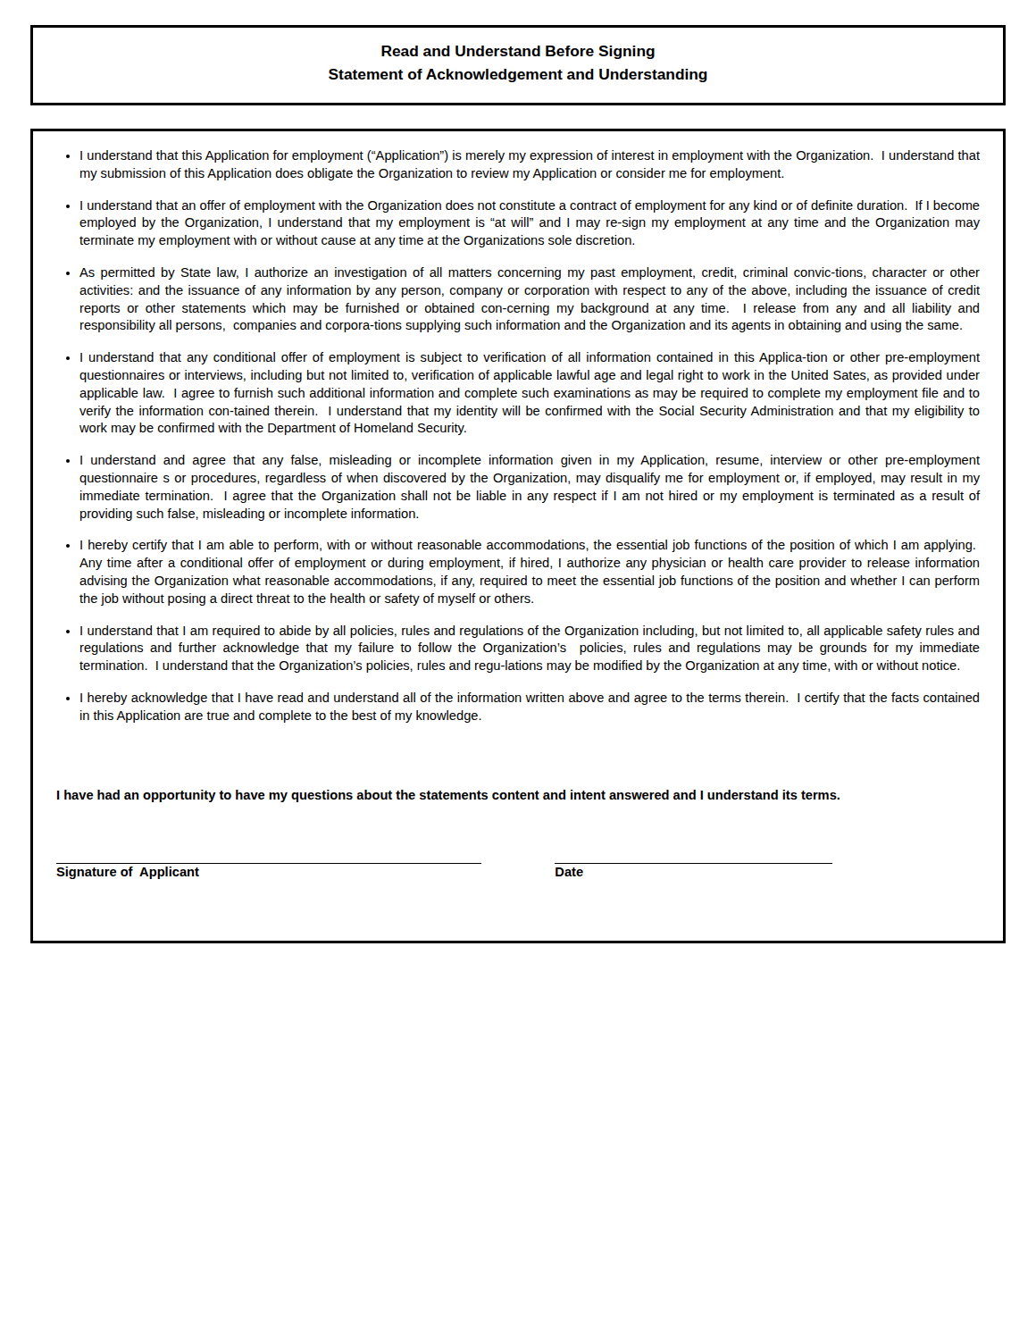Read and Understand Before Signing
Statement of Acknowledgement and Understanding
I understand that this Application for employment (“Application”) is merely my expression of interest in employment with the Organization. I understand that my submission of this Application does obligate the Organization to review my Application or consider me for employment.
I understand that an offer of employment with the Organization does not constitute a contract of employment for any kind or of definite duration. If I become employed by the Organization, I understand that my employment is “at will” and I may re-sign my employment at any time and the Organization may terminate my employment with or without cause at any time at the Organizations sole discretion.
As permitted by State law, I authorize an investigation of all matters concerning my past employment, credit, criminal convic-tions, character or other activities: and the issuance of any information by any person, company or corporation with respect to any of the above, including the issuance of credit reports or other statements which may be furnished or obtained con-cerning my background at any time. I release from any and all liability and responsibility all persons, companies and corpora-tions supplying such information and the Organization and its agents in obtaining and using the same.
I understand that any conditional offer of employment is subject to verification of all information contained in this Applica-tion or other pre-employment questionnaires or interviews, including but not limited to, verification of applicable lawful age and legal right to work in the United Sates, as provided under applicable law. I agree to furnish such additional information and complete such examinations as may be required to complete my employment file and to verify the information con-tained therein. I understand that my identity will be confirmed with the Social Security Administration and that my eligibility to work may be confirmed with the Department of Homeland Security.
I understand and agree that any false, misleading or incomplete information given in my Application, resume, interview or other pre-employment questionnaire s or procedures, regardless of when discovered by the Organization, may disqualify me for employment or, if employed, may result in my immediate termination. I agree that the Organization shall not be liable in any respect if I am not hired or my employment is terminated as a result of providing such false, misleading or incomplete information.
I hereby certify that I am able to perform, with or without reasonable accommodations, the essential job functions of the position of which I am applying. Any time after a conditional offer of employment or during employment, if hired, I authorize any physician or health care provider to release information advising the Organization what reasonable accommodations, if any, required to meet the essential job functions of the position and whether I can perform the job without posing a direct threat to the health or safety of myself or others.
I understand that I am required to abide by all policies, rules and regulations of the Organization including, but not limited to, all applicable safety rules and regulations and further acknowledge that my failure to follow the Organization’s policies, rules and regulations may be grounds for my immediate termination. I understand that the Organization’s policies, rules and regu-lations may be modified by the Organization at any time, with or without notice.
I hereby acknowledge that I have read and understand all of the information written above and agree to the terms therein. I certify that the facts contained in this Application are true and complete to the best of my knowledge.
I have had an opportunity to have my questions about the statements content and intent answered and I understand its terms.
| Signature of Applicant | | Date | |